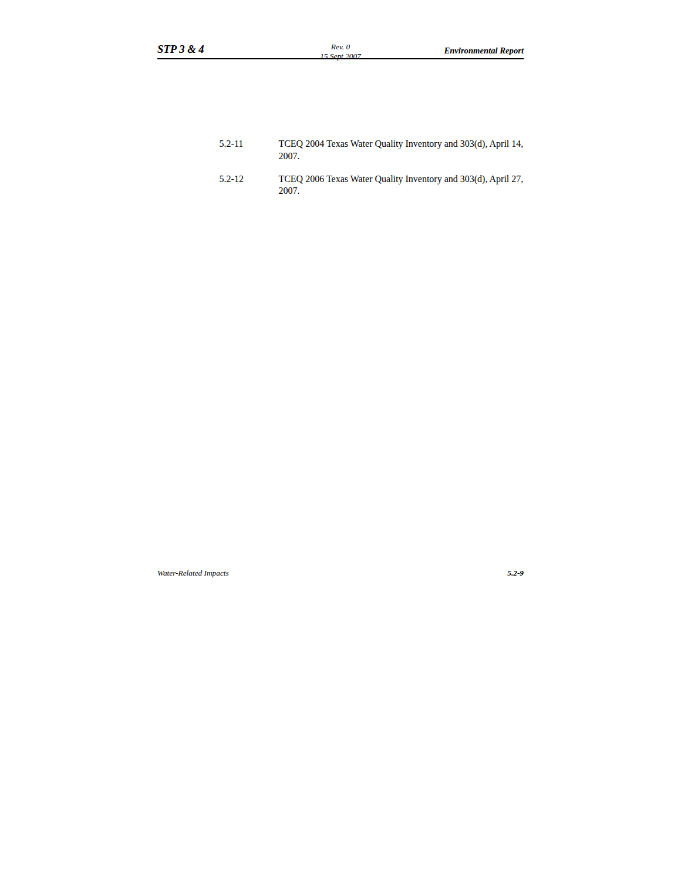Rev. 0
15 Sept 2007
STP 3 & 4
Environmental Report
5.2-11
TCEQ 2004 Texas Water Quality Inventory and 303(d), April 14, 2007.
5.2-12
TCEQ 2006 Texas Water Quality Inventory and 303(d), April 27, 2007.
Water-Related Impacts
5.2-9